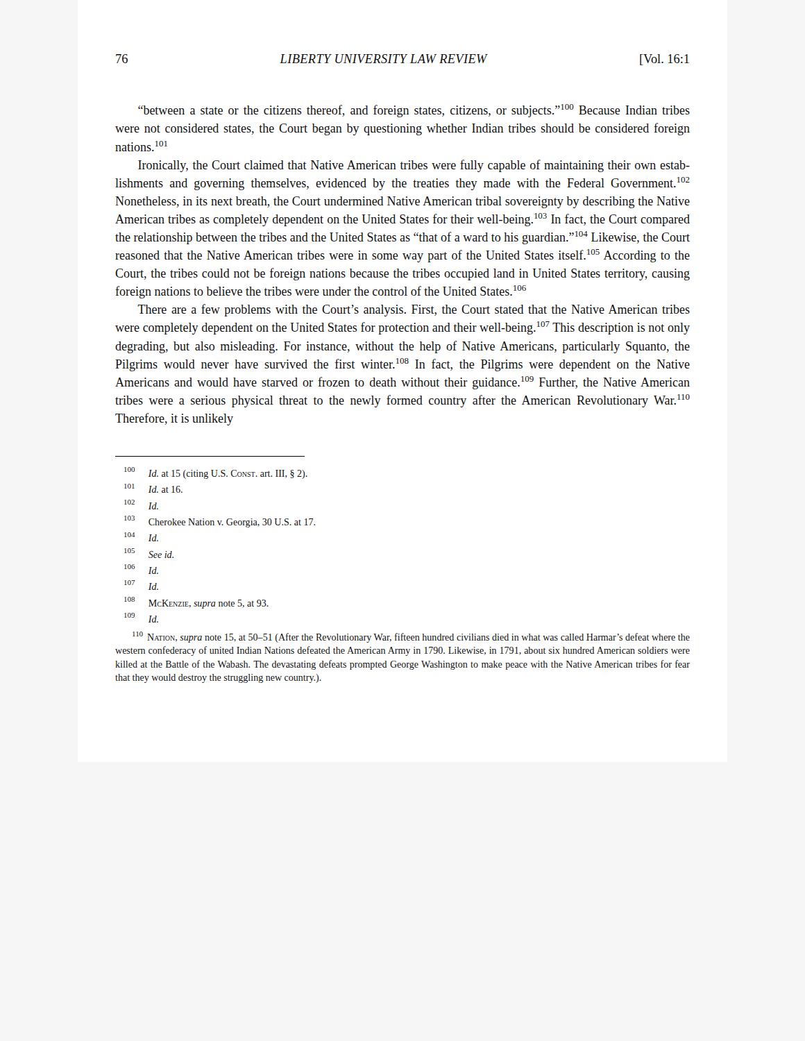76 LIBERTY UNIVERSITY LAW REVIEW [Vol. 16:1
“between a state or the citizens thereof, and foreign states, citizens, or subjects.”100 Because Indian tribes were not considered states, the Court began by questioning whether Indian tribes should be considered foreign nations.101
Ironically, the Court claimed that Native American tribes were fully capable of maintaining their own establishments and governing themselves, evidenced by the treaties they made with the Federal Government.102 Nonetheless, in its next breath, the Court undermined Native American tribal sovereignty by describing the Native American tribes as completely dependent on the United States for their well-being.103 In fact, the Court compared the relationship between the tribes and the United States as “that of a ward to his guardian.”104 Likewise, the Court reasoned that the Native American tribes were in some way part of the United States itself.105 According to the Court, the tribes could not be foreign nations because the tribes occupied land in United States territory, causing foreign nations to believe the tribes were under the control of the United States.106
There are a few problems with the Court’s analysis. First, the Court stated that the Native American tribes were completely dependent on the United States for protection and their well-being.107 This description is not only degrading, but also misleading. For instance, without the help of Native Americans, particularly Squanto, the Pilgrims would never have survived the first winter.108 In fact, the Pilgrims were dependent on the Native Americans and would have starved or frozen to death without their guidance.109 Further, the Native American tribes were a serious physical threat to the newly formed country after the American Revolutionary War.110 Therefore, it is unlikely
Id. at 15 (citing U.S. Const. art. III, § 2).
Id. at 16.
Id.
Cherokee Nation v. Georgia, 30 U.S. at 17.
Id.
See id.
Id.
Id.
McKenzie, supra note 5, at 93.
Id.
Nation, supra note 15, at 50–51 (After the Revolutionary War, fifteen hundred civilians died in what was called Harmar’s defeat where the western confederacy of united Indian Nations defeated the American Army in 1790. Likewise, in 1791, about six hundred American soldiers were killed at the Battle of the Wabash. The devastating defeats prompted George Washington to make peace with the Native American tribes for fear that they would destroy the struggling new country.).